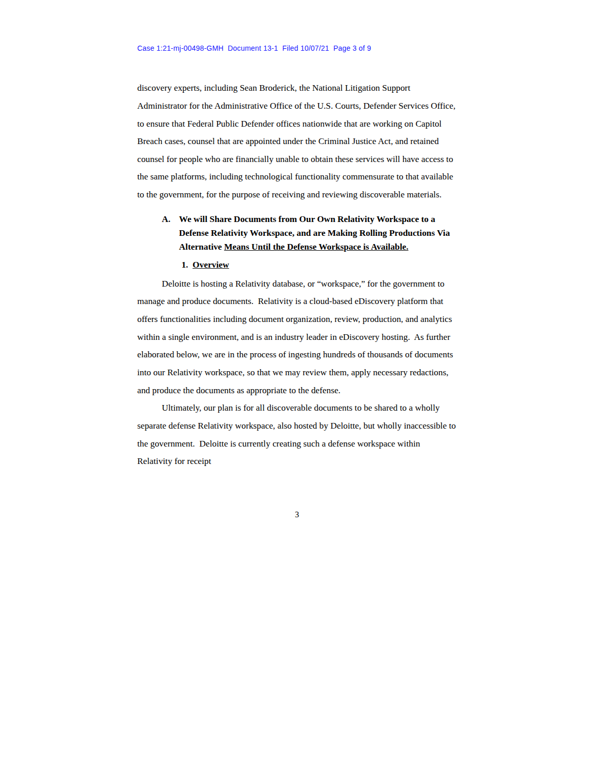Case 1:21-mj-00498-GMH Document 13-1 Filed 10/07/21 Page 3 of 9
discovery experts, including Sean Broderick, the National Litigation Support Administrator for the Administrative Office of the U.S. Courts, Defender Services Office, to ensure that Federal Public Defender offices nationwide that are working on Capitol Breach cases, counsel that are appointed under the Criminal Justice Act, and retained counsel for people who are financially unable to obtain these services will have access to the same platforms, including technological functionality commensurate to that available to the government, for the purpose of receiving and reviewing discoverable materials.
A. We will Share Documents from Our Own Relativity Workspace to a Defense Relativity Workspace, and are Making Rolling Productions Via Alternative Means Until the Defense Workspace is Available.
1. Overview
Deloitte is hosting a Relativity database, or “workspace,” for the government to manage and produce documents. Relativity is a cloud-based eDiscovery platform that offers functionalities including document organization, review, production, and analytics within a single environment, and is an industry leader in eDiscovery hosting. As further elaborated below, we are in the process of ingesting hundreds of thousands of documents into our Relativity workspace, so that we may review them, apply necessary redactions, and produce the documents as appropriate to the defense.
Ultimately, our plan is for all discoverable documents to be shared to a wholly separate defense Relativity workspace, also hosted by Deloitte, but wholly inaccessible to the government. Deloitte is currently creating such a defense workspace within Relativity for receipt
3